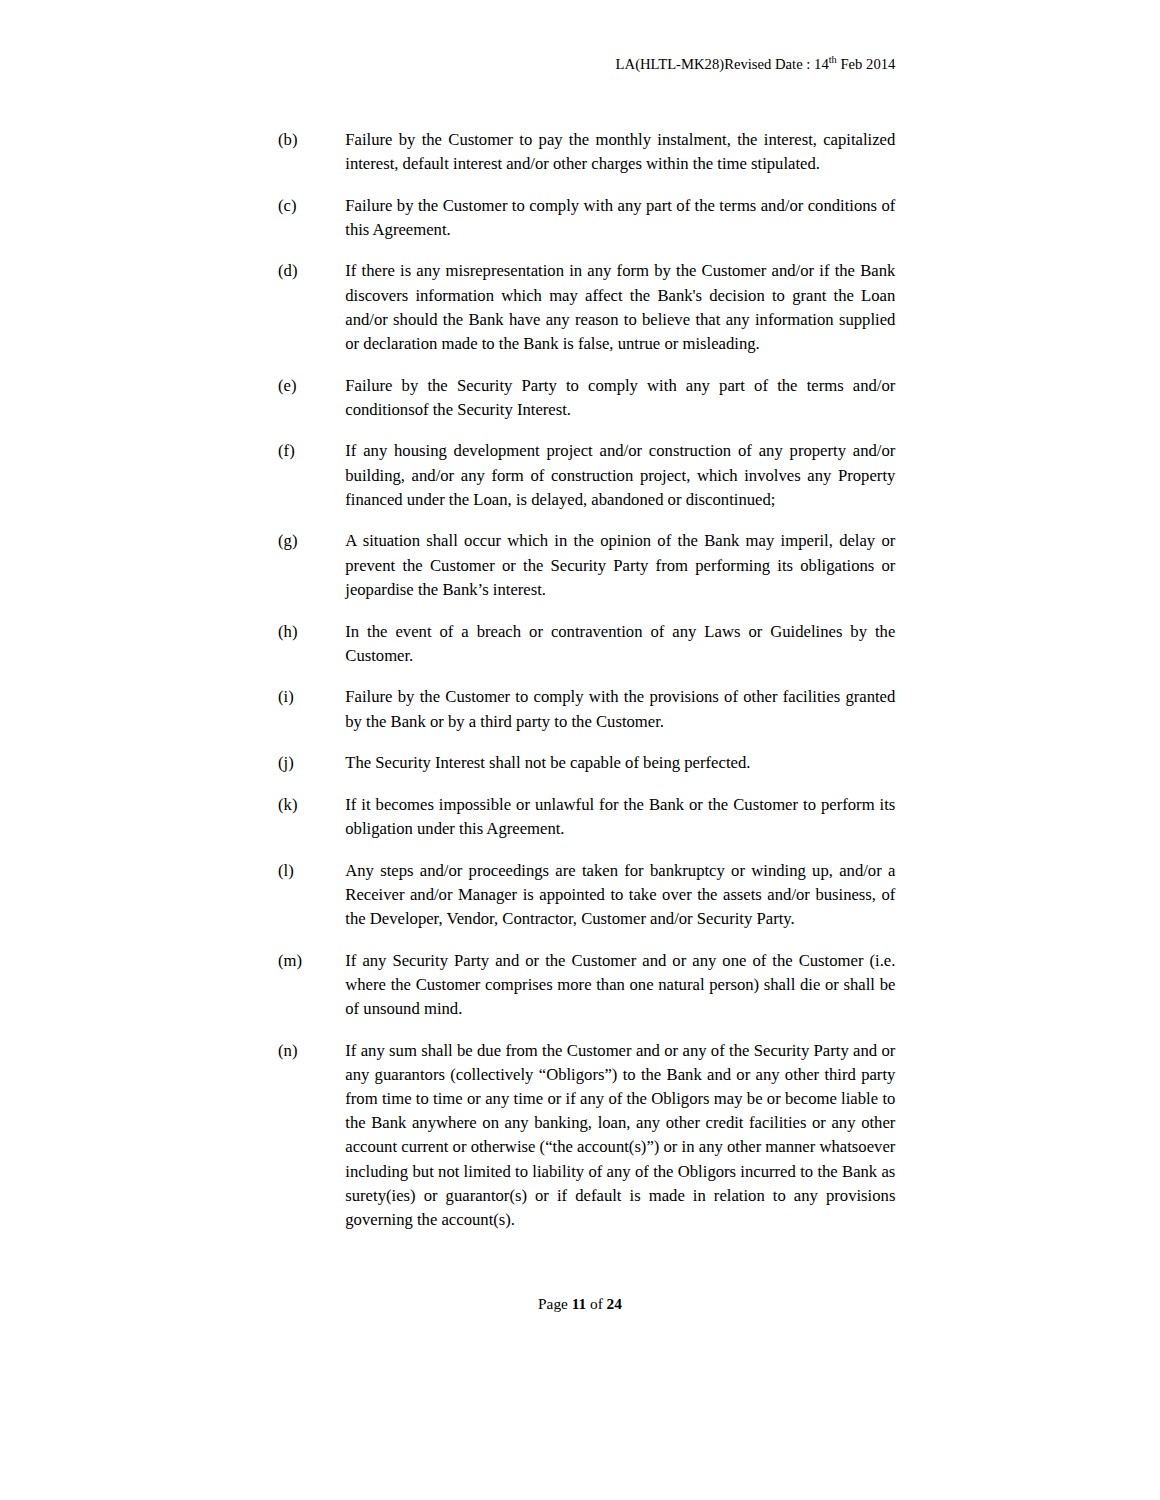LA(HLTL-MK28)Revised Date : 14th Feb 2014
(b)
Failure by the Customer to pay the monthly instalment, the interest, capitalized interest, default interest and/or other charges within the time stipulated.
(c)
Failure by the Customer to comply with any part of the terms and/or conditions of this Agreement.
(d)
If there is any misrepresentation in any form by the Customer and/or if the Bank discovers information which may affect the Bank's decision to grant the Loan and/or should the Bank have any reason to believe that any information supplied or declaration made to the Bank is false, untrue or misleading.
(e)
Failure by the Security Party to comply with any part of the terms and/or conditionsof the Security Interest.
(f)
If any housing development project and/or construction of any property and/or building, and/or any form of construction project, which involves any Property financed under the Loan, is delayed, abandoned or discontinued;
(g)
A situation shall occur which in the opinion of the Bank may imperil, delay or prevent the Customer or the Security Party from performing its obligations or jeopardise the Bank’s interest.
(h)
In the event of a breach or contravention of any Laws or Guidelines by the Customer.
(i)
Failure by the Customer to comply with the provisions of other facilities granted by the Bank or by a third party to the Customer.
(j)
The Security Interest shall not be capable of being perfected.
(k)
If it becomes impossible or unlawful for the Bank or the Customer to perform its obligation under this Agreement.
(l)
Any steps and/or proceedings are taken for bankruptcy or winding up, and/or a Receiver and/or Manager is appointed to take over the assets and/or business, of the Developer, Vendor, Contractor, Customer and/or Security Party.
(m)
If any Security Party and or the Customer and or any one of the Customer (i.e. where the Customer comprises more than one natural person) shall die or shall be of unsound mind.
(n)
If any sum shall be due from the Customer and or any of the Security Party and or any guarantors (collectively “Obligors”) to the Bank and or any other third party from time to time or any time or if any of the Obligors may be or become liable to the Bank anywhere on any banking, loan, any other credit facilities or any other account current or otherwise (“the account(s)”) or in any other manner whatsoever including but not limited to liability of any of the Obligors incurred to the Bank as surety(ies) or guarantor(s) or if default is made in relation to any provisions governing the account(s).
Page 11 of 24